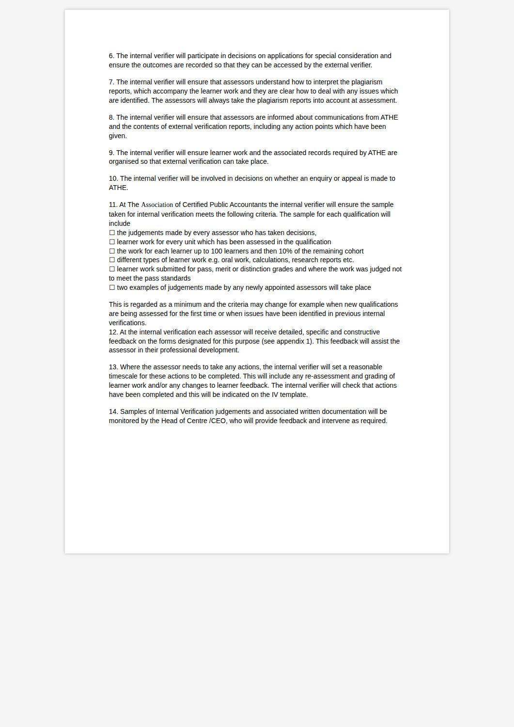6. The internal verifier will participate in decisions on applications for special consideration and ensure the outcomes are recorded so that they can be accessed by the external verifier.
7. The internal verifier will ensure that assessors understand how to interpret the plagiarism reports, which accompany the learner work and they are clear how to deal with any issues which are identified. The assessors will always take the plagiarism reports into account at assessment.
8. The internal verifier will ensure that assessors are informed about communications from ATHE and the contents of external verification reports, including any action points which have been given.
9. The internal verifier will ensure learner work and the associated records required by ATHE are organised so that external verification can take place.
10. The internal verifier will be involved in decisions on whether an enquiry or appeal is made to ATHE.
11. At The Association of Certified Public Accountants the internal verifier will ensure the sample taken for internal verification meets the following criteria. The sample for each qualification will include
☐ the judgements made by every assessor who has taken decisions,
☐ learner work for every unit which has been assessed in the qualification
☐ the work for each learner up to 100 learners and then 10% of the remaining cohort
☐ different types of learner work e.g. oral work, calculations, research reports etc.
☐ learner work submitted for pass, merit or distinction grades and where the work was judged not to meet the pass standards
☐ two examples of judgements made by any newly appointed assessors will take place
This is regarded as a minimum and the criteria may change for example when new qualifications are being assessed for the first time or when issues have been identified in previous internal verifications.
12. At the internal verification each assessor will receive detailed, specific and constructive feedback on the forms designated for this purpose (see appendix 1). This feedback will assist the assessor in their professional development.
13. Where the assessor needs to take any actions, the internal verifier will set a reasonable timescale for these actions to be completed. This will include any re-assessment and grading of learner work and/or any changes to learner feedback. The internal verifier will check that actions have been completed and this will be indicated on the IV template.
14. Samples of Internal Verification judgements and associated written documentation will be monitored by the Head of Centre /CEO, who will provide feedback and intervene as required.